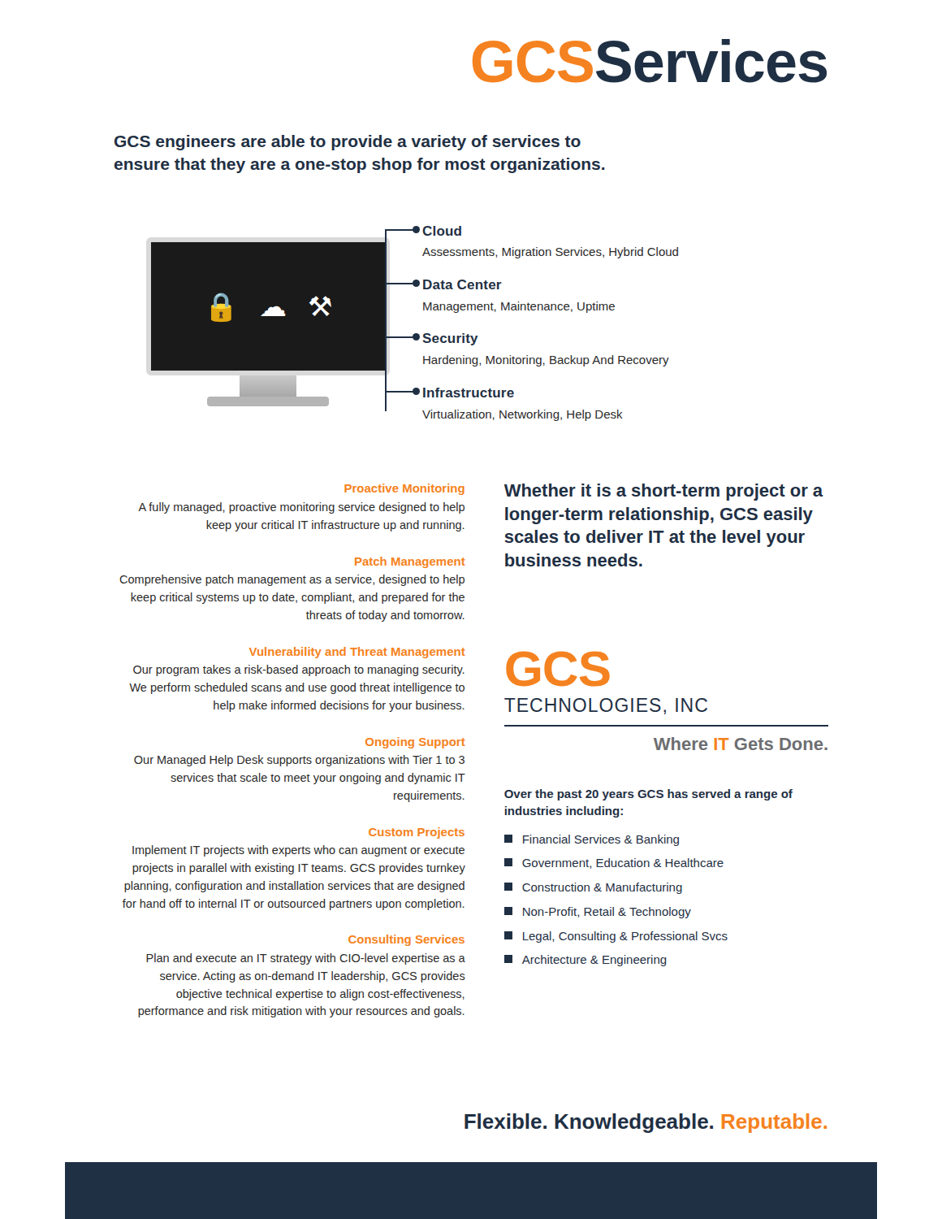GCS Services
GCS engineers are able to provide a variety of services to ensure that they are a one-stop shop for most organizations.
🔒 ☁ ⚒
Cloud
Assessments, Migration Services, Hybrid Cloud
Data Center
Management, Maintenance, Uptime
Security
Hardening, Monitoring, Backup And Recovery
Infrastructure
Virtualization, Networking, Help Desk
Proactive Monitoring
A fully managed, proactive monitoring service designed to help keep your critical IT infrastructure up and running.
Patch Management
Comprehensive patch management as a service, designed to help keep critical systems up to date, compliant, and prepared for the threats of today and tomorrow.
Vulnerability and Threat Management
Our program takes a risk-based approach to managing security. We perform scheduled scans and use good threat intelligence to help make informed decisions for your business.
Ongoing Support
Our Managed Help Desk supports organizations with Tier 1 to 3 services that scale to meet your ongoing and dynamic IT requirements.
Custom Projects
Implement IT projects with experts who can augment or execute projects in parallel with existing IT teams. GCS provides turnkey planning, configuration and installation services that are designed for hand off to internal IT or outsourced partners upon completion.
Consulting Services
Plan and execute an IT strategy with CIO-level expertise as a service. Acting as on-demand IT leadership, GCS provides objective technical expertise to align cost-effectiveness, performance and risk mitigation with your resources and goals.
Whether it is a short-term project or a longer-term relationship, GCS easily scales to deliver IT at the level your business needs.
GCS
TECHNOLOGIES, INC
Where IT Gets Done.
Over the past 20 years GCS has served a range of industries including:
Financial Services & Banking
Government, Education & Healthcare
Construction & Manufacturing
Non-Profit, Retail & Technology
Legal, Consulting & Professional Svcs
Architecture & Engineering
Flexible. Knowledgeable. Reputable.